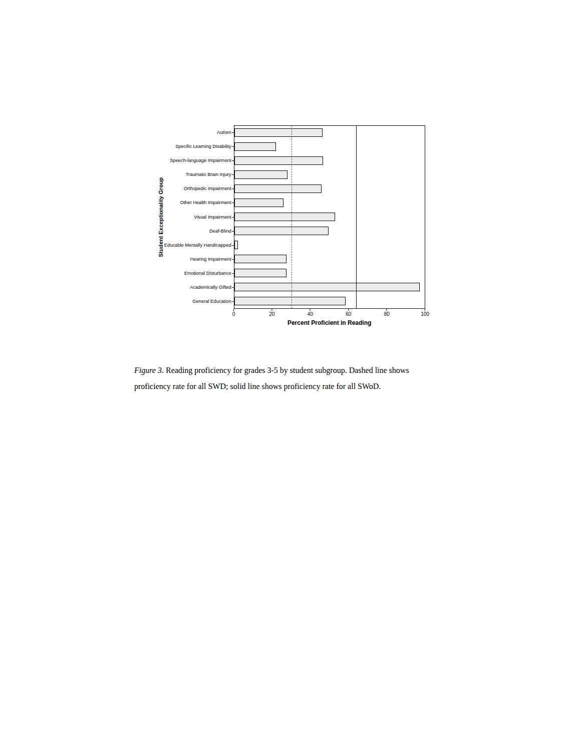Student Exceptionality Group
Autism Specific Learning Disability Speech-language Impairment Traumatic Brain Injury Orthopedic Impairment Other Health Impairment Visual Impairment Deaf-Blind Educable Mentally Handicapped Hearing Impairment Emotional Disturbance Academically Gifted General Education
0 20 40 60 80 100
Percent Proficient in Reading
Figure 3. Reading proficiency for grades 3-5 by student subgroup. Dashed line shows proficiency rate for all SWD; solid line shows proficiency rate for all SWoD.